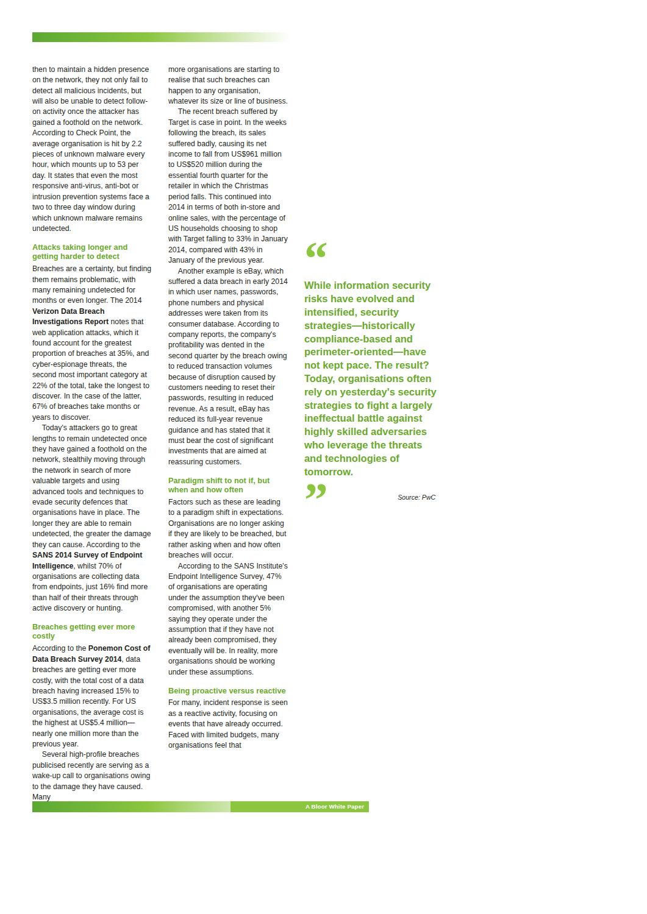then to maintain a hidden presence on the network, they not only fail to detect all malicious incidents, but will also be unable to detect follow-on activity once the attacker has gained a foothold on the network. According to Check Point, the average organisation is hit by 2.2 pieces of unknown malware every hour, which mounts up to 53 per day. It states that even the most responsive anti-virus, anti-bot or intrusion prevention systems face a two to three day window during which unknown malware remains undetected.
Attacks taking longer and getting harder to detect
Breaches are a certainty, but finding them remains problematic, with many remaining undetected for months or even longer. The 2014 Verizon Data Breach Investigations Report notes that web application attacks, which it found account for the greatest proportion of breaches at 35%, and cyber-espionage threats, the second most important category at 22% of the total, take the longest to discover. In the case of the latter, 67% of breaches take months or years to discover.
Today's attackers go to great lengths to remain undetected once they have gained a foothold on the network, stealthily moving through the network in search of more valuable targets and using advanced tools and techniques to evade security defences that organisations have in place. The longer they are able to remain undetected, the greater the damage they can cause. According to the SANS 2014 Survey of Endpoint Intelligence, whilst 70% of organisations are collecting data from endpoints, just 16% find more than half of their threats through active discovery or hunting.
Breaches getting ever more costly
According to the Ponemon Cost of Data Breach Survey 2014, data breaches are getting ever more costly, with the total cost of a data breach having increased 15% to US$3.5 million recently. For US organisations, the average cost is the highest at US$5.4 million—nearly one million more than the previous year.
Several high-profile breaches publicised recently are serving as a wake-up call to organisations owing to the damage they have caused. Many
more organisations are starting to realise that such breaches can happen to any organisation, whatever its size or line of business.
The recent breach suffered by Target is case in point. In the weeks following the breach, its sales suffered badly, causing its net income to fall from US$961 million to US$520 million during the essential fourth quarter for the retailer in which the Christmas period falls. This continued into 2014 in terms of both in-store and online sales, with the percentage of US households choosing to shop with Target falling to 33% in January 2014, compared with 43% in January of the previous year.
Another example is eBay, which suffered a data breach in early 2014 in which user names, passwords, phone numbers and physical addresses were taken from its consumer database. According to company reports, the company's profitability was dented in the second quarter by the breach owing to reduced transaction volumes because of disruption caused by customers needing to reset their passwords, resulting in reduced revenue. As a result, eBay has reduced its full-year revenue guidance and has stated that it must bear the cost of significant investments that are aimed at reassuring customers.
Paradigm shift to not if, but when and how often
Factors such as these are leading to a paradigm shift in expectations. Organisations are no longer asking if they are likely to be breached, but rather asking when and how often breaches will occur.
According to the SANS Institute's Endpoint Intelligence Survey, 47% of organisations are operating under the assumption they've been compromised, with another 5% saying they operate under the assumption that if they have not already been compromised, they eventually will be. In reality, more organisations should be working under these assumptions.
Being proactive versus reactive
For many, incident response is seen as a reactive activity, focusing on events that have already occurred. Faced with limited budgets, many organisations feel that
“
While information security risks have evolved and intensified, security strategies—historically compliance-based and perimeter-oriented—have not kept pace. The result? Today, organisations often rely on yesterday's security strategies to fight a largely ineffectual battle against highly skilled adversaries who leverage the threats and technologies of tomorrow.
”
Source: PwC
A Bloor White Paper